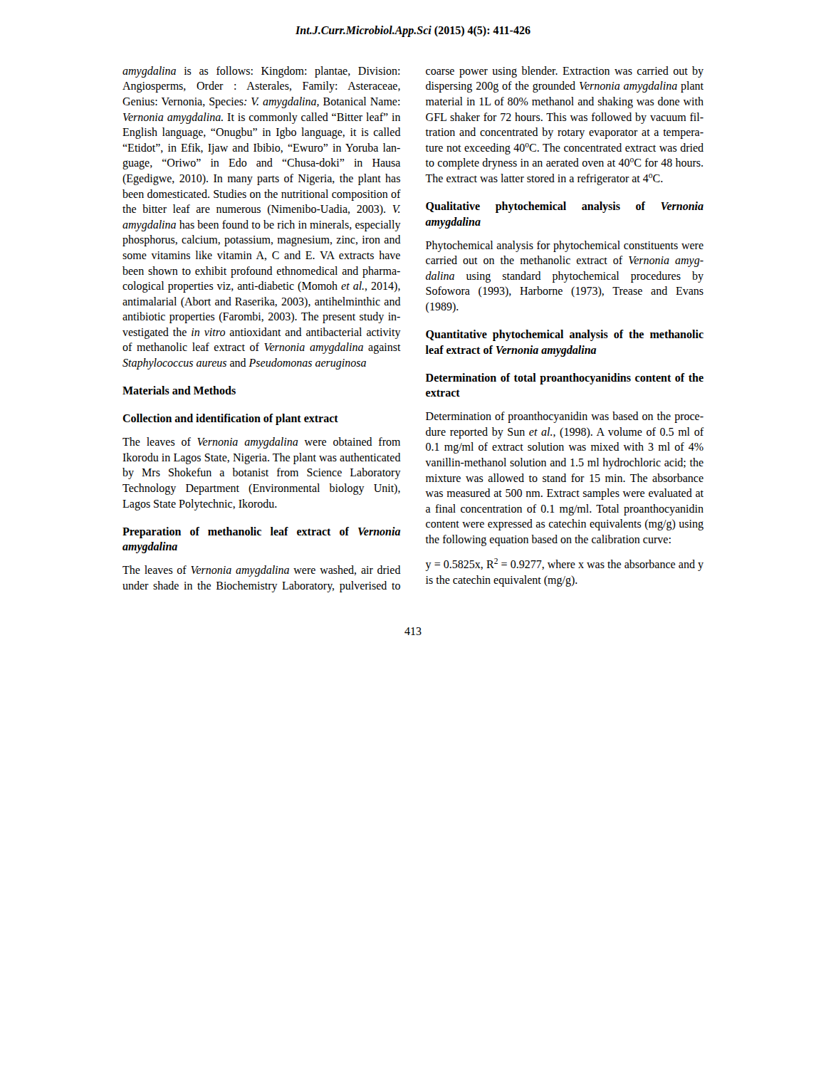Int.J.Curr.Microbiol.App.Sci (2015) 4(5): 411-426
amygdalina is as follows: Kingdom: plantae, Division: Angiosperms, Order : Asterales, Family: Asteraceae, Genius: Vernonia, Species: V. amygdalina, Botanical Name: Vernonia amygdalina. It is commonly called “Bitter leaf” in English language, “Onugbu” in Igbo language, it is called “Etidot”, in Efik, Ijaw and Ibibio, “Ewuro” in Yoruba language, “Oriwo” in Edo and “Chusa-doki” in Hausa (Egedigwe, 2010). In many parts of Nigeria, the plant has been domesticated. Studies on the nutritional composition of the bitter leaf are numerous (Nimenibo-Uadia, 2003). V. amygdalina has been found to be rich in minerals, especially phosphorus, calcium, potassium, magnesium, zinc, iron and some vitamins like vitamin A, C and E. VA extracts have been shown to exhibit profound ethnomedical and pharmacological properties viz, anti-diabetic (Momoh et al., 2014), antimalarial (Abort and Raserika, 2003), antihelminthic and antibiotic properties (Farombi, 2003). The present study investigated the in vitro antioxidant and antibacterial activity of methanolic leaf extract of Vernonia amygdalina against Staphylococcus aureus and Pseudomonas aeruginosa
Materials and Methods
Collection and identification of plant extract
The leaves of Vernonia amygdalina were obtained from Ikorodu in Lagos State, Nigeria. The plant was authenticated by Mrs Shokefun a botanist from Science Laboratory Technology Department (Environmental biology Unit), Lagos State Polytechnic, Ikorodu.
Preparation of methanolic leaf extract of Vernonia amygdalina
The leaves of Vernonia amygdalina were washed, air dried under shade in the Biochemistry Laboratory, pulverised to coarse power using blender. Extraction was carried out by dispersing 200g of the grounded Vernonia amygdalina plant material in 1L of 80% methanol and shaking was done with GFL shaker for 72 hours. This was followed by vacuum filtration and concentrated by rotary evaporator at a temperature not exceeding 40oC. The concentrated extract was dried to complete dryness in an aerated oven at 40oC for 48 hours. The extract was latter stored in a refrigerator at 4oC.
Qualitative phytochemical analysis of Vernonia amygdalina
Phytochemical analysis for phytochemical constituents were carried out on the methanolic extract of Vernonia amygdalina using standard phytochemical procedures by Sofowora (1993), Harborne (1973), Trease and Evans (1989).
Quantitative phytochemical analysis of the methanolic leaf extract of Vernonia amygdalina
Determination of total proanthocyanidins content of the extract
Determination of proanthocyanidin was based on the procedure reported by Sun et al., (1998). A volume of 0.5 ml of 0.1 mg/ml of extract solution was mixed with 3 ml of 4% vanillin-methanol solution and 1.5 ml hydrochloric acid; the mixture was allowed to stand for 15 min. The absorbance was measured at 500 nm. Extract samples were evaluated at a final concentration of 0.1 mg/ml. Total proanthocyanidin content were expressed as catechin equivalents (mg/g) using the following equation based on the calibration curve:
y = 0.5825x, R2 = 0.9277, where x was the absorbance and y is the catechin equivalent (mg/g).
413